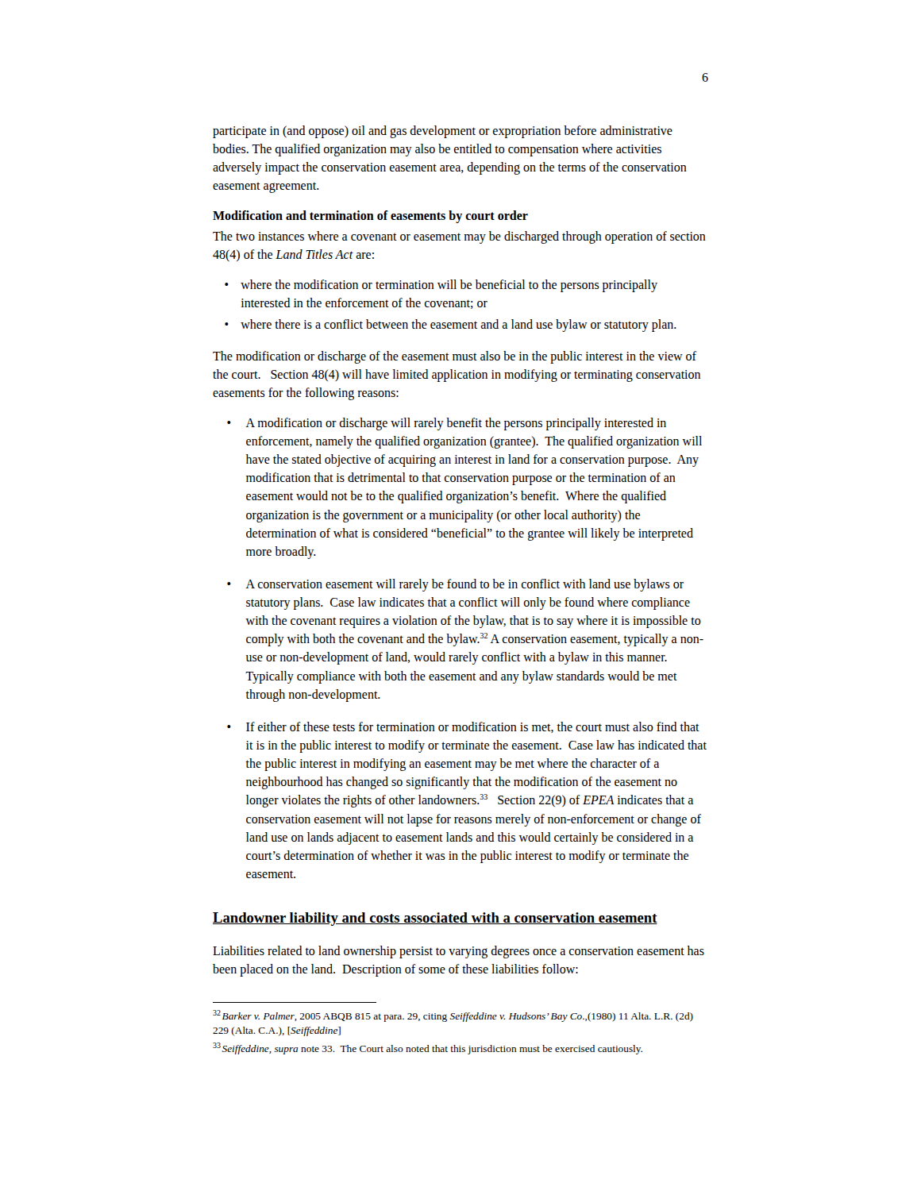6
participate in (and oppose) oil and gas development or expropriation before administrative bodies. The qualified organization may also be entitled to compensation where activities adversely impact the conservation easement area, depending on the terms of the conservation easement agreement.
Modification and termination of easements by court order
The two instances where a covenant or easement may be discharged through operation of section 48(4) of the Land Titles Act are:
where the modification or termination will be beneficial to the persons principally interested in the enforcement of the covenant; or
where there is a conflict between the easement and a land use bylaw or statutory plan.
The modification or discharge of the easement must also be in the public interest in the view of the court. Section 48(4) will have limited application in modifying or terminating conservation easements for the following reasons:
A modification or discharge will rarely benefit the persons principally interested in enforcement, namely the qualified organization (grantee). The qualified organization will have the stated objective of acquiring an interest in land for a conservation purpose. Any modification that is detrimental to that conservation purpose or the termination of an easement would not be to the qualified organization’s benefit. Where the qualified organization is the government or a municipality (or other local authority) the determination of what is considered “beneficial” to the grantee will likely be interpreted more broadly.
A conservation easement will rarely be found to be in conflict with land use bylaws or statutory plans. Case law indicates that a conflict will only be found where compliance with the covenant requires a violation of the bylaw, that is to say where it is impossible to comply with both the covenant and the bylaw.32 A conservation easement, typically a non-use or non-development of land, would rarely conflict with a bylaw in this manner. Typically compliance with both the easement and any bylaw standards would be met through non-development.
If either of these tests for termination or modification is met, the court must also find that it is in the public interest to modify or terminate the easement. Case law has indicated that the public interest in modifying an easement may be met where the character of a neighbourhood has changed so significantly that the modification of the easement no longer violates the rights of other landowners.33 Section 22(9) of EPEA indicates that a conservation easement will not lapse for reasons merely of non-enforcement or change of land use on lands adjacent to easement lands and this would certainly be considered in a court’s determination of whether it was in the public interest to modify or terminate the easement.
Landowner liability and costs associated with a conservation easement
Liabilities related to land ownership persist to varying degrees once a conservation easement has been placed on the land. Description of some of these liabilities follow:
32 Barker v. Palmer, 2005 ABQB 815 at para. 29, citing Seiffeddine v. Hudsons’ Bay Co.,(1980) 11 Alta. L.R. (2d) 229 (Alta. C.A.), [Seiffeddine]
33 Seiffeddine, supra note 33. The Court also noted that this jurisdiction must be exercised cautiously.